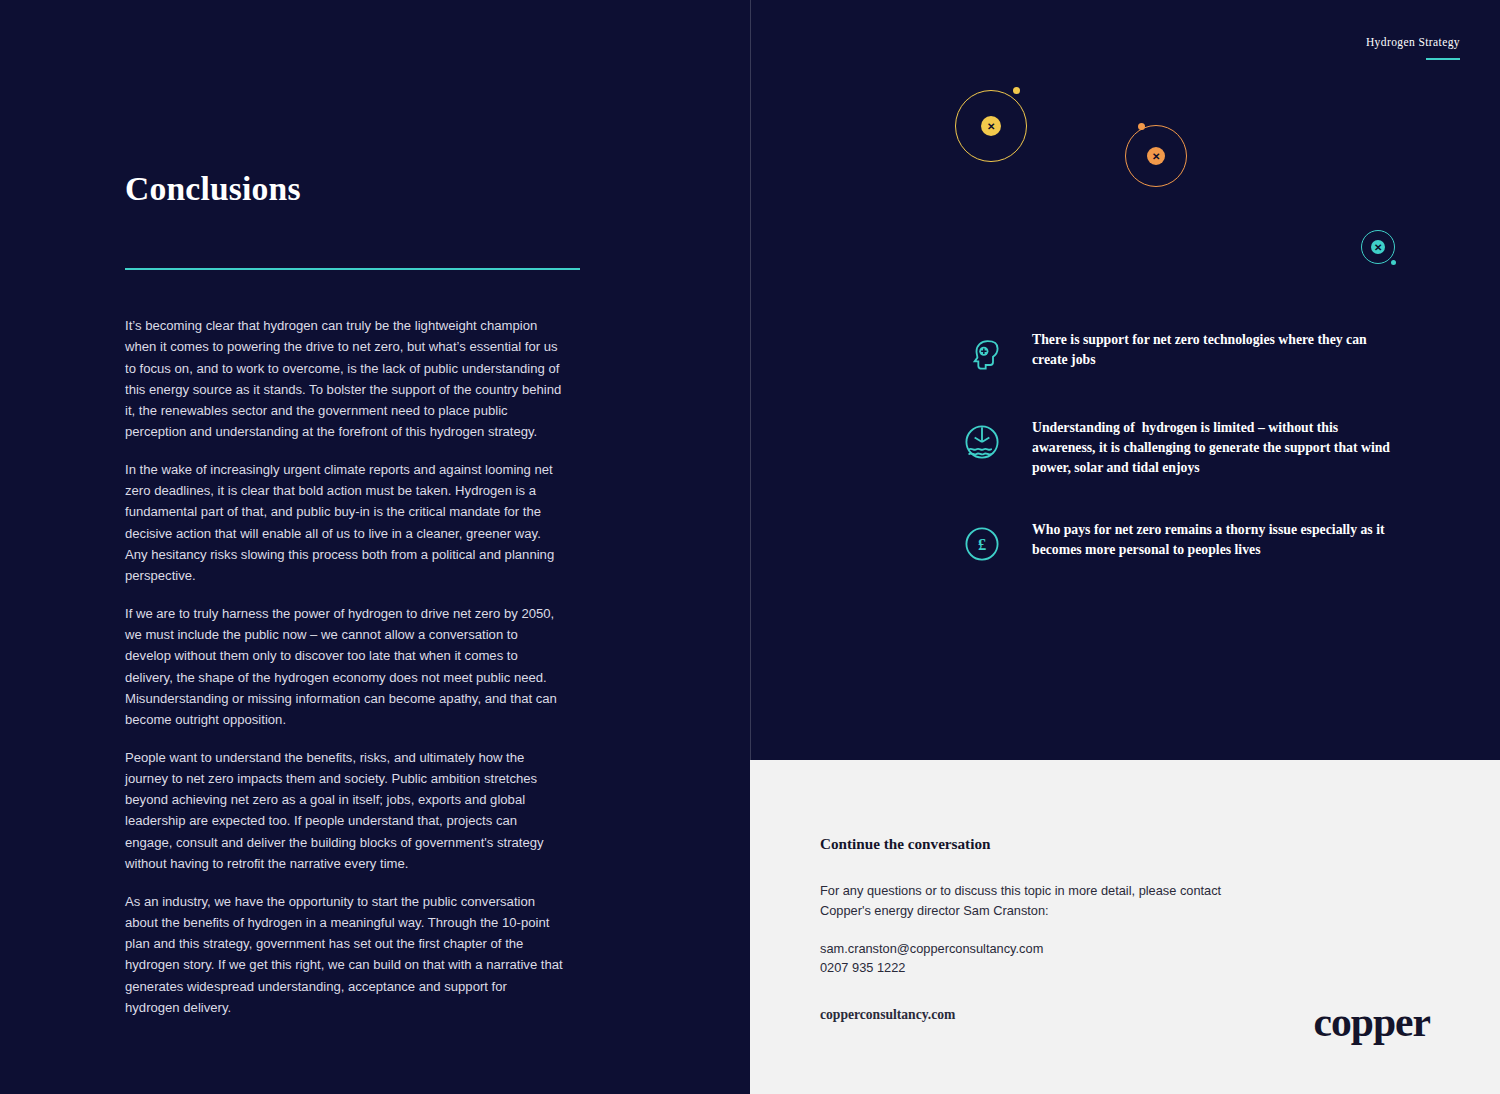Conclusions
It’s becoming clear that hydrogen can truly be the lightweight champion when it comes to powering the drive to net zero, but what’s essential for us to focus on, and to work to overcome, is the lack of public understanding of this energy source as it stands. To bolster the support of the country behind it, the renewables sector and the government need to place public perception and understanding at the forefront of this hydrogen strategy.
In the wake of increasingly urgent climate reports and against looming net zero deadlines, it is clear that bold action must be taken. Hydrogen is a fundamental part of that, and public buy-in is the critical mandate for the decisive action that will enable all of us to live in a cleaner, greener way. Any hesitancy risks slowing this process both from a political and planning perspective.
If we are to truly harness the power of hydrogen to drive net zero by 2050, we must include the public now – we cannot allow a conversation to develop without them only to discover too late that when it comes to delivery, the shape of the hydrogen economy does not meet public need. Misunderstanding or missing information can become apathy, and that can become outright opposition.
People want to understand the benefits, risks, and ultimately how the journey to net zero impacts them and society. Public ambition stretches beyond achieving net zero as a goal in itself; jobs, exports and global leadership are expected too. If people understand that, projects can engage, consult and deliver the building blocks of government's strategy without having to retrofit the narrative every time.
As an industry, we have the opportunity to start the public conversation about the benefits of hydrogen in a meaningful way. Through the 10-point plan and this strategy, government has set out the first chapter of the hydrogen story. If we get this right, we can build on that with a narrative that generates widespread understanding, acceptance and support for hydrogen delivery.
Hydrogen Strategy
✕
✕
✕
There is support for net zero technologies where they can create jobs
Understanding of hydrogen is limited – without this awareness, it is challenging to generate the support that wind power, solar and tidal enjoys
£
Who pays for net zero remains a thorny issue especially as it becomes more personal to peoples lives
Continue the conversation
For any questions or to discuss this topic in more detail, please contact Copper's energy director Sam Cranston:
sam.cranston@copperconsultancy.com
0207 935 1222
copperconsultancy.com
copper